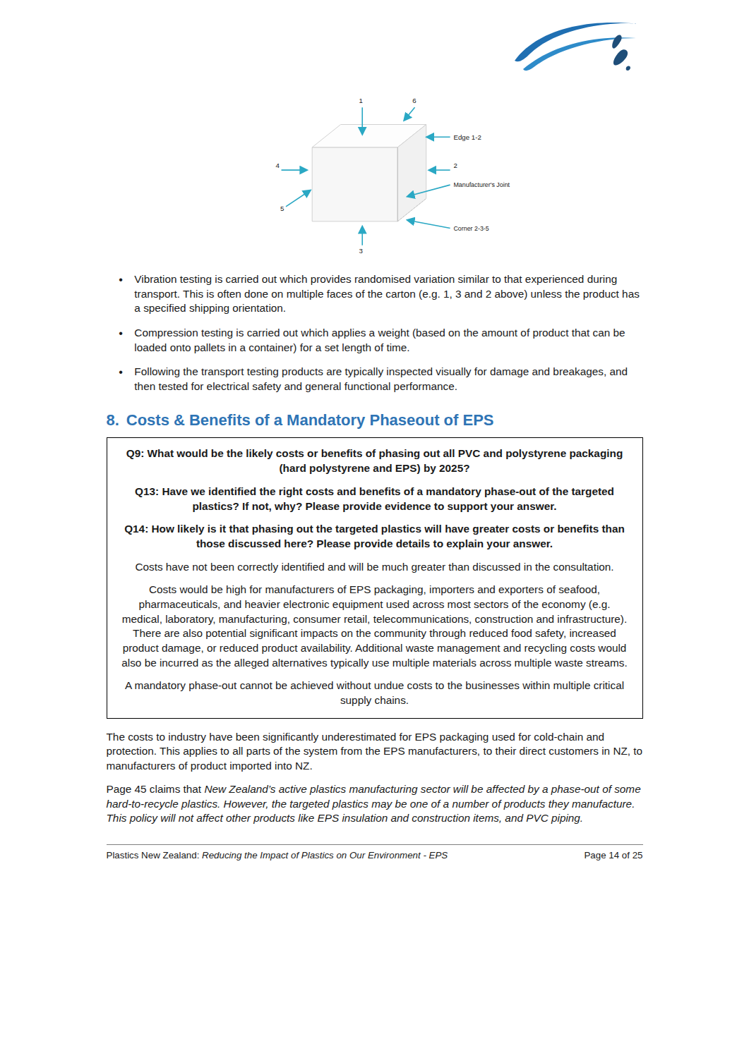1 6 Edge 1-2 4 2 5 Manufacturer's Joint 3 Corner 2-3-5
Vibration testing is carried out which provides randomised variation similar to that experienced during transport. This is often done on multiple faces of the carton (e.g. 1, 3 and 2 above) unless the product has a specified shipping orientation.
Compression testing is carried out which applies a weight (based on the amount of product that can be loaded onto pallets in a container) for a set length of time.
Following the transport testing products are typically inspected visually for damage and breakages, and then tested for electrical safety and general functional performance.
8. Costs & Benefits of a Mandatory Phaseout of EPS
Q9: What would be the likely costs or benefits of phasing out all PVC and polystyrene packaging (hard polystyrene and EPS) by 2025?
Q13: Have we identified the right costs and benefits of a mandatory phase-out of the targeted plastics? If not, why? Please provide evidence to support your answer.
Q14: How likely is it that phasing out the targeted plastics will have greater costs or benefits than those discussed here? Please provide details to explain your answer.
Costs have not been correctly identified and will be much greater than discussed in the consultation.
Costs would be high for manufacturers of EPS packaging, importers and exporters of seafood, pharmaceuticals, and heavier electronic equipment used across most sectors of the economy (e.g. medical, laboratory, manufacturing, consumer retail, telecommunications, construction and infrastructure). There are also potential significant impacts on the community through reduced food safety, increased product damage, or reduced product availability. Additional waste management and recycling costs would also be incurred as the alleged alternatives typically use multiple materials across multiple waste streams.
A mandatory phase-out cannot be achieved without undue costs to the businesses within multiple critical supply chains.
The costs to industry have been significantly underestimated for EPS packaging used for cold-chain and protection. This applies to all parts of the system from the EPS manufacturers, to their direct customers in NZ, to manufacturers of product imported into NZ.
Page 45 claims that New Zealand’s active plastics manufacturing sector will be affected by a phase-out of some hard-to-recycle plastics. However, the targeted plastics may be one of a number of products they manufacture. This policy will not affect other products like EPS insulation and construction items, and PVC piping.
Plastics New Zealand: Reducing the Impact of Plastics on Our Environment - EPS
Page 14 of 25